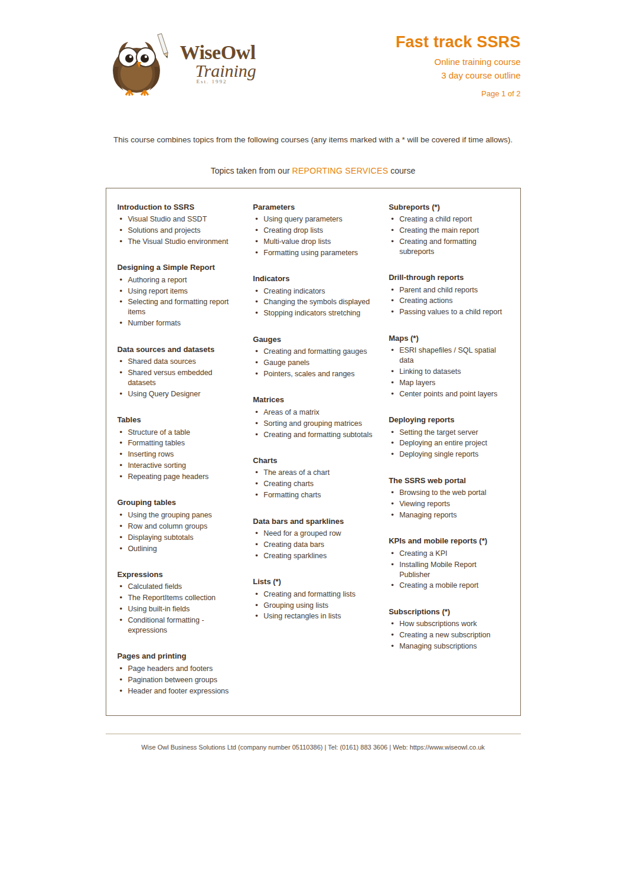WiseOwl Training Est. 1992
Fast track SSRS
Online training course
3 day course outline
Page 1 of 2
This course combines topics from the following courses (any items marked with a * will be covered if time allows).
Topics taken from our REPORTING SERVICES course
Introduction to SSRS
Visual Studio and SSDT
Solutions and projects
The Visual Studio environment
Designing a Simple Report
Authoring a report
Using report items
Selecting and formatting report items
Number formats
Data sources and datasets
Shared data sources
Shared versus embedded datasets
Using Query Designer
Tables
Structure of a table
Formatting tables
Inserting rows
Interactive sorting
Repeating page headers
Grouping tables
Using the grouping panes
Row and column groups
Displaying subtotals
Outlining
Expressions
Calculated fields
The ReportItems collection
Using built-in fields
Conditional formatting - expressions
Pages and printing
Page headers and footers
Pagination between groups
Header and footer expressions
Parameters
Using query parameters
Creating drop lists
Multi-value drop lists
Formatting using parameters
Indicators
Creating indicators
Changing the symbols displayed
Stopping indicators stretching
Gauges
Creating and formatting gauges
Gauge panels
Pointers, scales and ranges
Matrices
Areas of a matrix
Sorting and grouping matrices
Creating and formatting subtotals
Charts
The areas of a chart
Creating charts
Formatting charts
Data bars and sparklines
Need for a grouped row
Creating data bars
Creating sparklines
Lists (*)
Creating and formatting lists
Grouping using lists
Using rectangles in lists
Subreports (*)
Creating a child report
Creating the main report
Creating and formatting subreports
Drill-through reports
Parent and child reports
Creating actions
Passing values to a child report
Maps (*)
ESRI shapefiles / SQL spatial data
Linking to datasets
Map layers
Center points and point layers
Deploying reports
Setting the target server
Deploying an entire project
Deploying single reports
The SSRS web portal
Browsing to the web portal
Viewing reports
Managing reports
KPIs and mobile reports (*)
Creating a KPI
Installing Mobile Report Publisher
Creating a mobile report
Subscriptions (*)
How subscriptions work
Creating a new subscription
Managing subscriptions
Wise Owl Business Solutions Ltd (company number 05110386) | Tel: (0161) 883 3606 | Web: https://www.wiseowl.co.uk